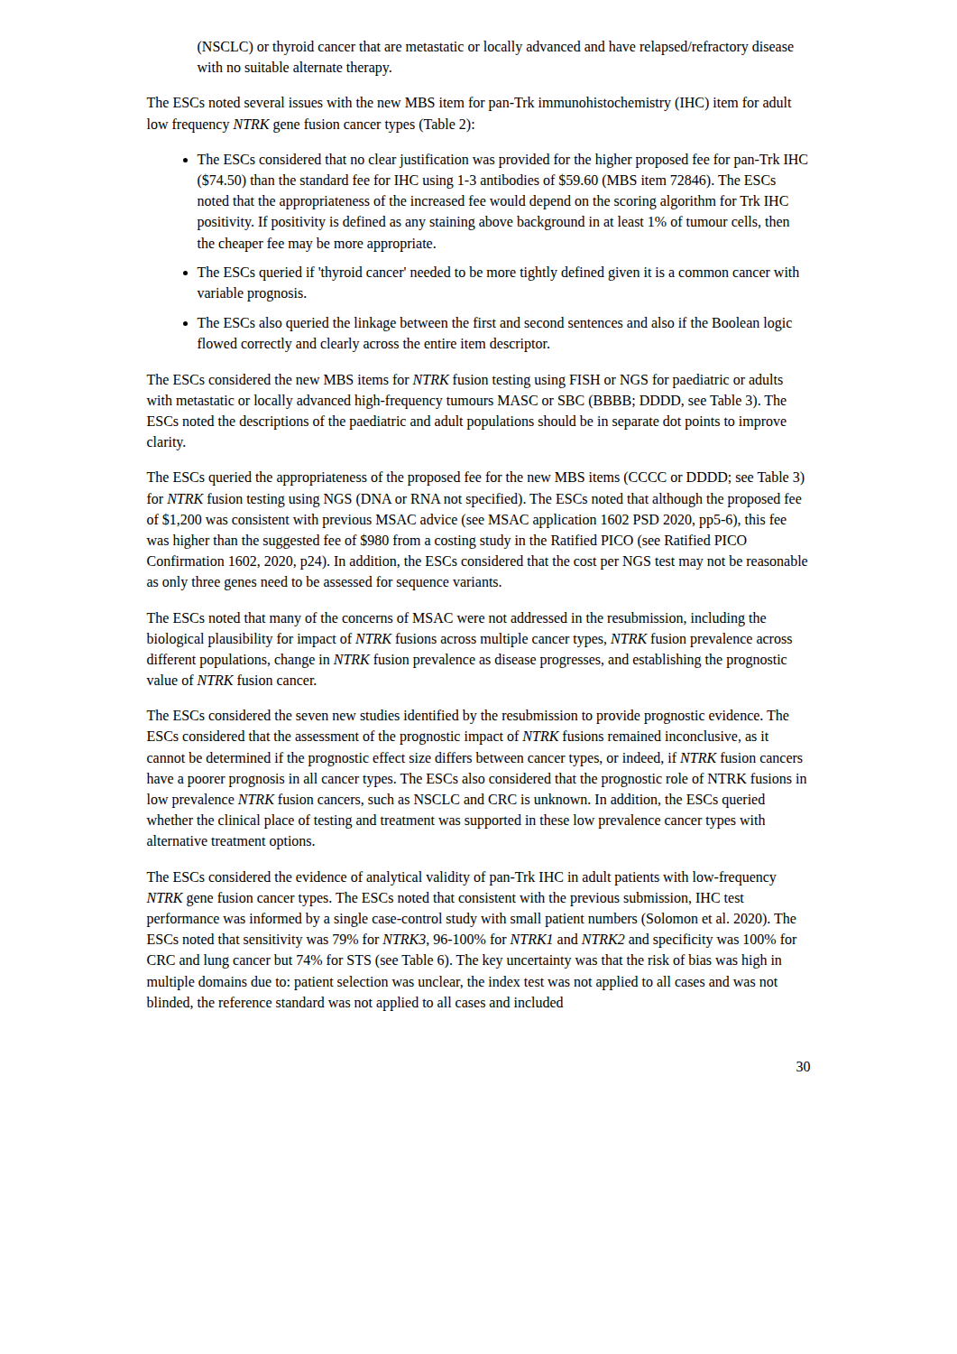(NSCLC) or thyroid cancer that are metastatic or locally advanced and have relapsed/refractory disease with no suitable alternate therapy.
The ESCs noted several issues with the new MBS item for pan-Trk immunohistochemistry (IHC) item for adult low frequency NTRK gene fusion cancer types (Table 2):
The ESCs considered that no clear justification was provided for the higher proposed fee for pan-Trk IHC ($74.50) than the standard fee for IHC using 1-3 antibodies of $59.60 (MBS item 72846). The ESCs noted that the appropriateness of the increased fee would depend on the scoring algorithm for Trk IHC positivity. If positivity is defined as any staining above background in at least 1% of tumour cells, then the cheaper fee may be more appropriate.
The ESCs queried if 'thyroid cancer' needed to be more tightly defined given it is a common cancer with variable prognosis.
The ESCs also queried the linkage between the first and second sentences and also if the Boolean logic flowed correctly and clearly across the entire item descriptor.
The ESCs considered the new MBS items for NTRK fusion testing using FISH or NGS for paediatric or adults with metastatic or locally advanced high-frequency tumours MASC or SBC (BBBB; DDDD, see Table 3). The ESCs noted the descriptions of the paediatric and adult populations should be in separate dot points to improve clarity.
The ESCs queried the appropriateness of the proposed fee for the new MBS items (CCCC or DDDD; see Table 3) for NTRK fusion testing using NGS (DNA or RNA not specified). The ESCs noted that although the proposed fee of $1,200 was consistent with previous MSAC advice (see MSAC application 1602 PSD 2020, pp5-6), this fee was higher than the suggested fee of $980 from a costing study in the Ratified PICO (see Ratified PICO Confirmation 1602, 2020, p24). In addition, the ESCs considered that the cost per NGS test may not be reasonable as only three genes need to be assessed for sequence variants.
The ESCs noted that many of the concerns of MSAC were not addressed in the resubmission, including the biological plausibility for impact of NTRK fusions across multiple cancer types, NTRK fusion prevalence across different populations, change in NTRK fusion prevalence as disease progresses, and establishing the prognostic value of NTRK fusion cancer.
The ESCs considered the seven new studies identified by the resubmission to provide prognostic evidence. The ESCs considered that the assessment of the prognostic impact of NTRK fusions remained inconclusive, as it cannot be determined if the prognostic effect size differs between cancer types, or indeed, if NTRK fusion cancers have a poorer prognosis in all cancer types. The ESCs also considered that the prognostic role of NTRK fusions in low prevalence NTRK fusion cancers, such as NSCLC and CRC is unknown. In addition, the ESCs queried whether the clinical place of testing and treatment was supported in these low prevalence cancer types with alternative treatment options.
The ESCs considered the evidence of analytical validity of pan-Trk IHC in adult patients with low-frequency NTRK gene fusion cancer types. The ESCs noted that consistent with the previous submission, IHC test performance was informed by a single case-control study with small patient numbers (Solomon et al. 2020). The ESCs noted that sensitivity was 79% for NTRK3, 96-100% for NTRK1 and NTRK2 and specificity was 100% for CRC and lung cancer but 74% for STS (see Table 6). The key uncertainty was that the risk of bias was high in multiple domains due to: patient selection was unclear, the index test was not applied to all cases and was not blinded, the reference standard was not applied to all cases and included
30